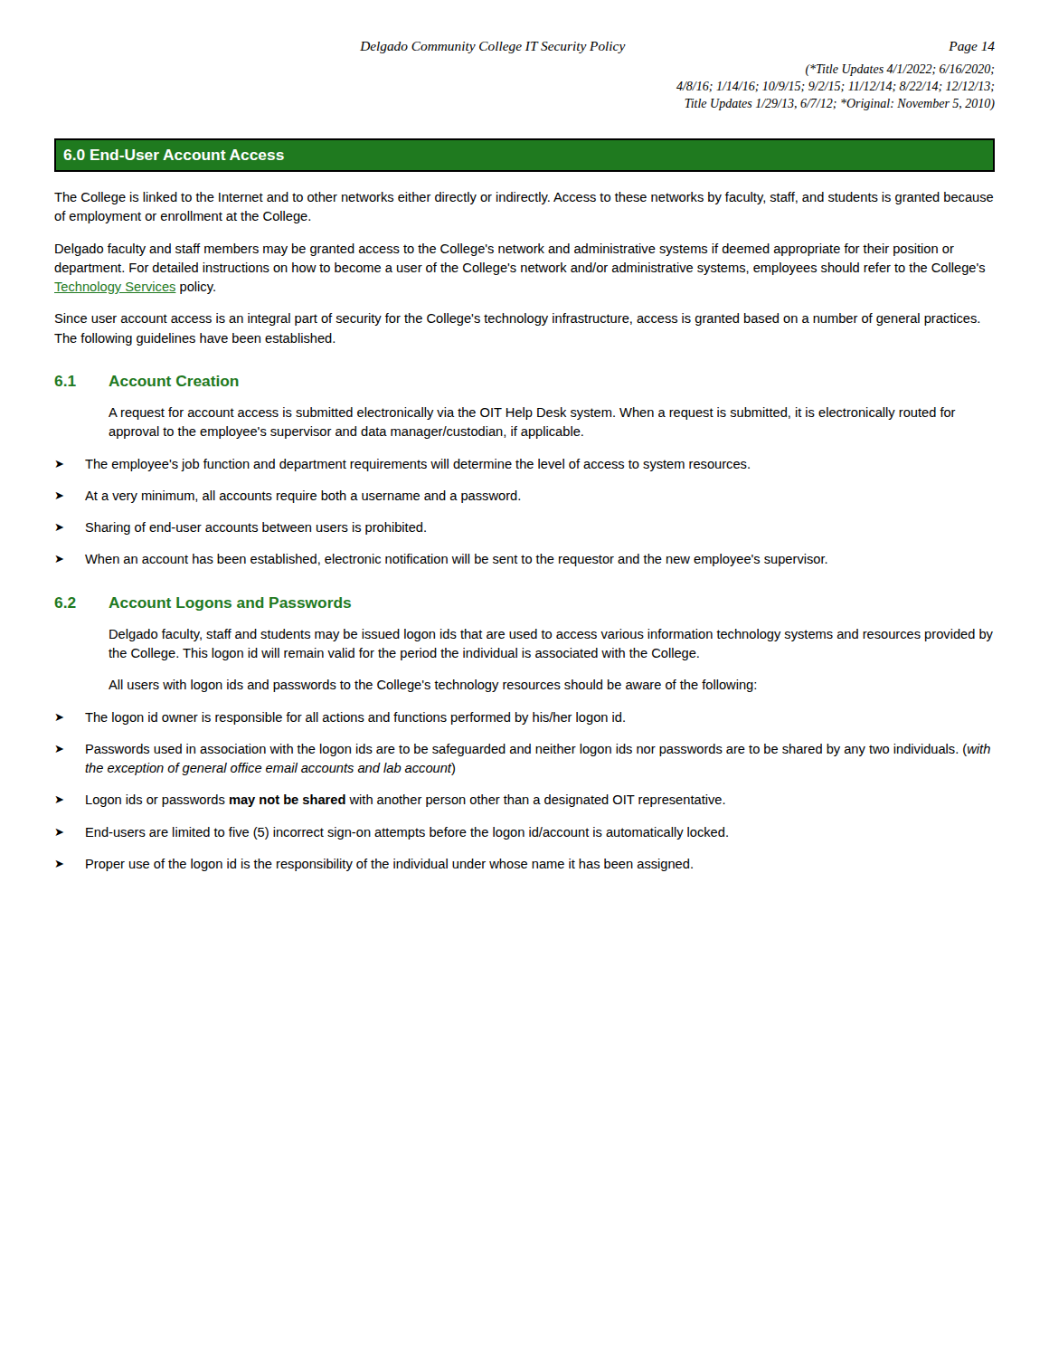Delgado Community College IT Security Policy
Page 14
(*Title Updates 4/1/2022; 6/16/2020;
4/8/16; 1/14/16; 10/9/15; 9/2/15; 11/12/14; 8/22/14; 12/12/13;
Title Updates 1/29/13, 6/7/12; *Original: November 5, 2010)
6.0 End-User Account Access
The College is linked to the Internet and to other networks either directly or indirectly. Access to these networks by faculty, staff, and students is granted because of employment or enrollment at the College.
Delgado faculty and staff members may be granted access to the College's network and administrative systems if deemed appropriate for their position or department. For detailed instructions on how to become a user of the College's network and/or administrative systems, employees should refer to the College's Technology Services policy.
Since user account access is an integral part of security for the College's technology infrastructure, access is granted based on a number of general practices. The following guidelines have been established.
6.1 Account Creation
A request for account access is submitted electronically via the OIT Help Desk system. When a request is submitted, it is electronically routed for approval to the employee's supervisor and data manager/custodian, if applicable.
The employee's job function and department requirements will determine the level of access to system resources.
At a very minimum, all accounts require both a username and a password.
Sharing of end-user accounts between users is prohibited.
When an account has been established, electronic notification will be sent to the requestor and the new employee's supervisor.
6.2 Account Logons and Passwords
Delgado faculty, staff and students may be issued logon ids that are used to access various information technology systems and resources provided by the College. This logon id will remain valid for the period the individual is associated with the College.
All users with logon ids and passwords to the College's technology resources should be aware of the following:
The logon id owner is responsible for all actions and functions performed by his/her logon id.
Passwords used in association with the logon ids are to be safeguarded and neither logon ids nor passwords are to be shared by any two individuals. (with the exception of general office email accounts and lab account)
Logon ids or passwords may not be shared with another person other than a designated OIT representative.
End-users are limited to five (5) incorrect sign-on attempts before the logon id/account is automatically locked.
Proper use of the logon id is the responsibility of the individual under whose name it has been assigned.